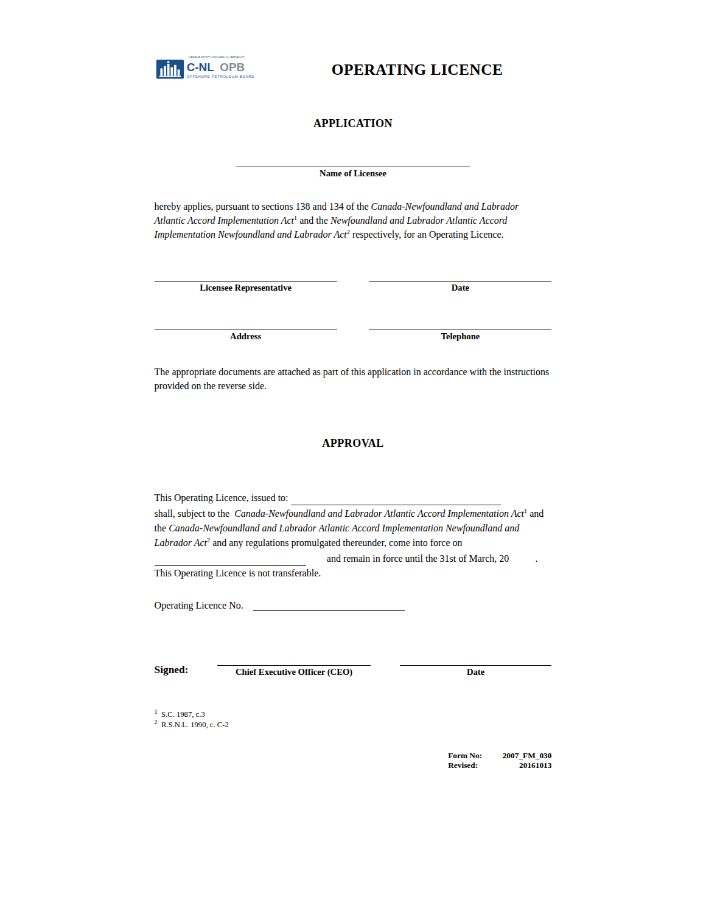CANADA-NEWFOUNDLAND & LABRADOR C-NL OPB OFFSHORE PETROLEUM BOARD
OPERATING LICENCE
APPLICATION
Name of Licensee
hereby applies, pursuant to sections 138 and 134 of the Canada-Newfoundland and Labrador Atlantic Accord Implementation Act1 and the Newfoundland and Labrador Atlantic Accord Implementation Newfoundland and Labrador Act2 respectively, for an Operating Licence.
Licensee Representative
Date
Address
Telephone
The appropriate documents are attached as part of this application in accordance with the instructions provided on the reverse side.
APPROVAL
This Operating Licence, issued to:
shall, subject to the Canada-Newfoundland and Labrador Atlantic Accord Implementation Act1 and the Canada-Newfoundland and Labrador Atlantic Accord Implementation Newfoundland and Labrador Act2 and any regulations promulgated thereunder, come into force on
and remain in force until the 31st of March, 20 .
This Operating Licence is not transferable.
Operating Licence No.
Signed:
Chief Executive Officer (CEO)
Date
1 S.C. 1987, c.3
2 R.S.N.L. 1990, c. C-2
| Form No: | 2007_FM_030 |
| Revised: | 20161013 |